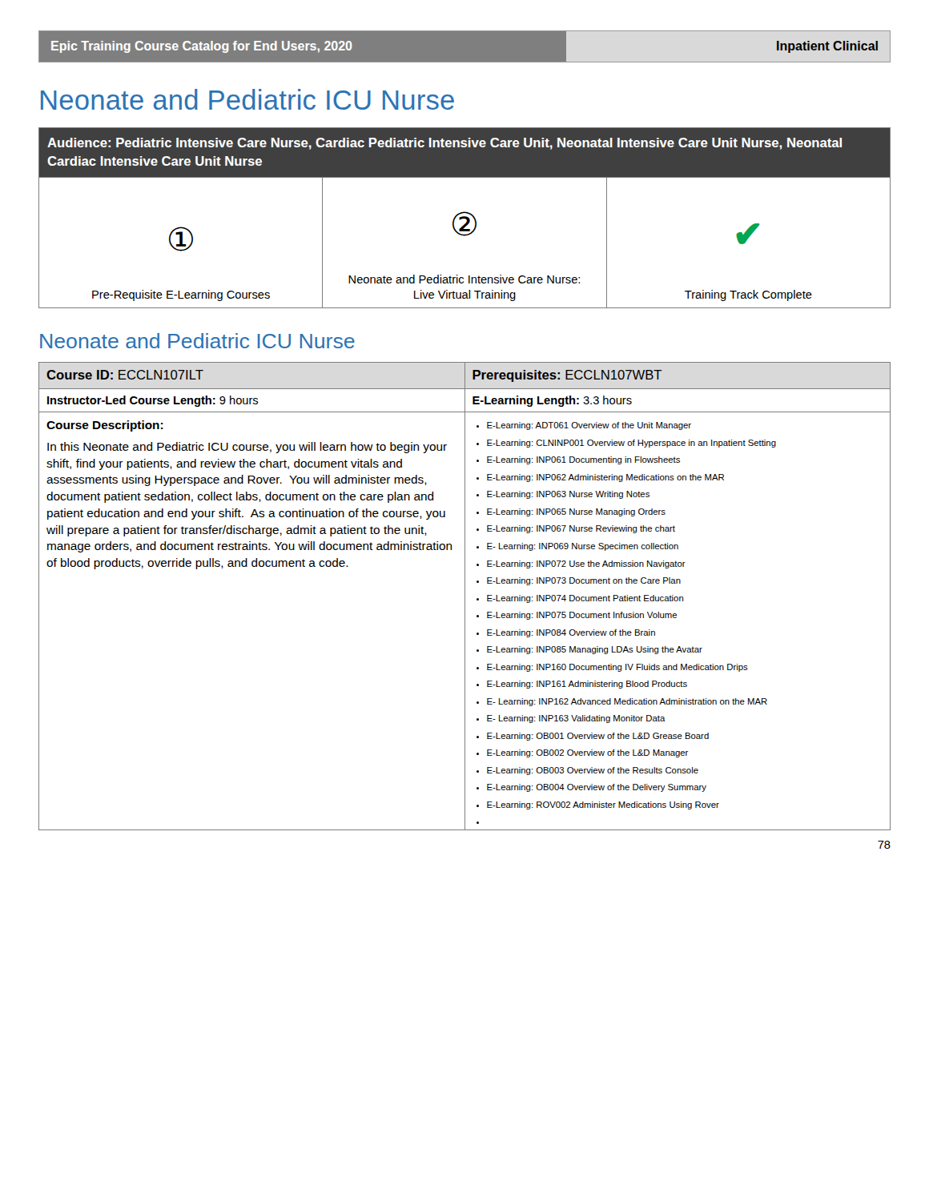Epic Training Course Catalog for End Users, 2020
Inpatient Clinical
Neonate and Pediatric ICU Nurse
| Audience: Pediatric Intensive Care Nurse, Cardiac Pediatric Intensive Care Unit, Neonatal Intensive Care Unit Nurse, Neonatal Cardiac Intensive Care Unit Nurse |
| --- |
| ① Pre-Requisite E-Learning Courses | ② Neonate and Pediatric Intensive Care Nurse: Live Virtual Training | ✔ Training Track Complete |
Neonate and Pediatric ICU Nurse
| Course ID: ECCLN107ILT | Prerequisites: ECCLN107WBT |
| Instructor-Led Course Length: 9 hours | E-Learning Length: 3.3 hours |
| Course Description: In this Neonate and Pediatric ICU course, you will learn how to begin your shift, find your patients, and review the chart, document vitals and assessments using Hyperspace and Rover. You will administer meds, document patient sedation, collect labs, document on the care plan and patient education and end your shift. As a continuation of the course, you will prepare a patient for transfer/discharge, admit a patient to the unit, manage orders, and document restraints. You will document administration of blood products, override pulls, and document a code. | E-Learning: ADT061 Overview of the Unit Manager E-Learning: CLNINP001 Overview of Hyperspace in an Inpatient Setting E-Learning: INP061 Documenting in Flowsheets E-Learning: INP062 Administering Medications on the MAR E-Learning: INP063 Nurse Writing Notes E-Learning: INP065 Nurse Managing Orders E-Learning: INP067 Nurse Reviewing the chart E- Learning: INP069 Nurse Specimen collection E-Learning: INP072 Use the Admission Navigator E-Learning: INP073 Document on the Care Plan E-Learning: INP074 Document Patient Education E-Learning: INP075 Document Infusion Volume E-Learning: INP084 Overview of the Brain E-Learning: INP085 Managing LDAs Using the Avatar E-Learning: INP160 Documenting IV Fluids and Medication Drips E-Learning: INP161 Administering Blood Products E- Learning: INP162 Advanced Medication Administration on the MAR E- Learning: INP163 Validating Monitor Data E-Learning: OB001 Overview of the L&D Grease Board E-Learning: OB002 Overview of the L&D Manager E-Learning: OB003 Overview of the Results Console E-Learning: OB004 Overview of the Delivery Summary E-Learning: ROV002 Administer Medications Using Rover |
78